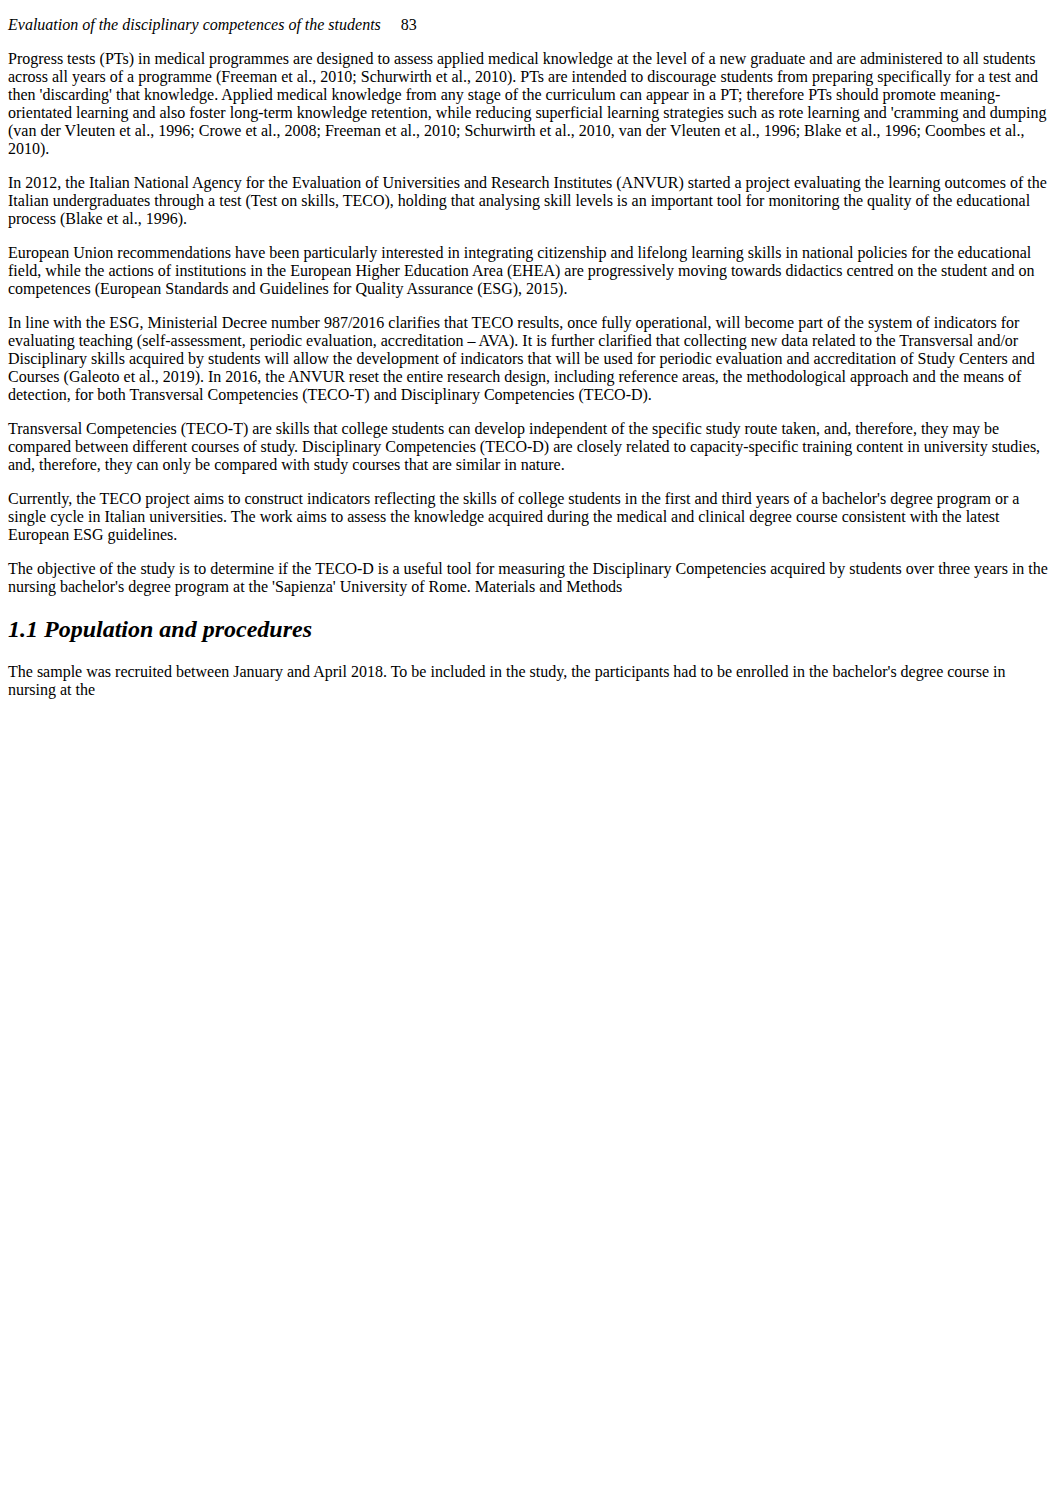Evaluation of the disciplinary competences of the students 83
Progress tests (PTs) in medical programmes are designed to assess applied medical knowledge at the level of a new graduate and are administered to all students across all years of a programme (Freeman et al., 2010; Schurwirth et al., 2010). PTs are intended to discourage students from preparing specifically for a test and then 'discarding' that knowledge. Applied medical knowledge from any stage of the curriculum can appear in a PT; therefore PTs should promote meaning-orientated learning and also foster long-term knowledge retention, while reducing superficial learning strategies such as rote learning and 'cramming and dumping (van der Vleuten et al., 1996; Crowe et al., 2008; Freeman et al., 2010; Schurwirth et al., 2010, van der Vleuten et al., 1996; Blake et al., 1996; Coombes et al., 2010).
In 2012, the Italian National Agency for the Evaluation of Universities and Research Institutes (ANVUR) started a project evaluating the learning outcomes of the Italian undergraduates through a test (Test on skills, TECO), holding that analysing skill levels is an important tool for monitoring the quality of the educational process (Blake et al., 1996).
European Union recommendations have been particularly interested in integrating citizenship and lifelong learning skills in national policies for the educational field, while the actions of institutions in the European Higher Education Area (EHEA) are progressively moving towards didactics centred on the student and on competences (European Standards and Guidelines for Quality Assurance (ESG), 2015).
In line with the ESG, Ministerial Decree number 987/2016 clarifies that TECO results, once fully operational, will become part of the system of indicators for evaluating teaching (self-assessment, periodic evaluation, accreditation – AVA). It is further clarified that collecting new data related to the Transversal and/or Disciplinary skills acquired by students will allow the development of indicators that will be used for periodic evaluation and accreditation of Study Centers and Courses (Galeoto et al., 2019). In 2016, the ANVUR reset the entire research design, including reference areas, the methodological approach and the means of detection, for both Transversal Competencies (TECO-T) and Disciplinary Competencies (TECO-D).
Transversal Competencies (TECO-T) are skills that college students can develop independent of the specific study route taken, and, therefore, they may be compared between different courses of study. Disciplinary Competencies (TECO-D) are closely related to capacity-specific training content in university studies, and, therefore, they can only be compared with study courses that are similar in nature.
Currently, the TECO project aims to construct indicators reflecting the skills of college students in the first and third years of a bachelor's degree program or a single cycle in Italian universities. The work aims to assess the knowledge acquired during the medical and clinical degree course consistent with the latest European ESG guidelines.
The objective of the study is to determine if the TECO-D is a useful tool for measuring the Disciplinary Competencies acquired by students over three years in the nursing bachelor's degree program at the 'Sapienza' University of Rome. Materials and Methods
1.1 Population and procedures
The sample was recruited between January and April 2018. To be included in the study, the participants had to be enrolled in the bachelor's degree course in nursing at the